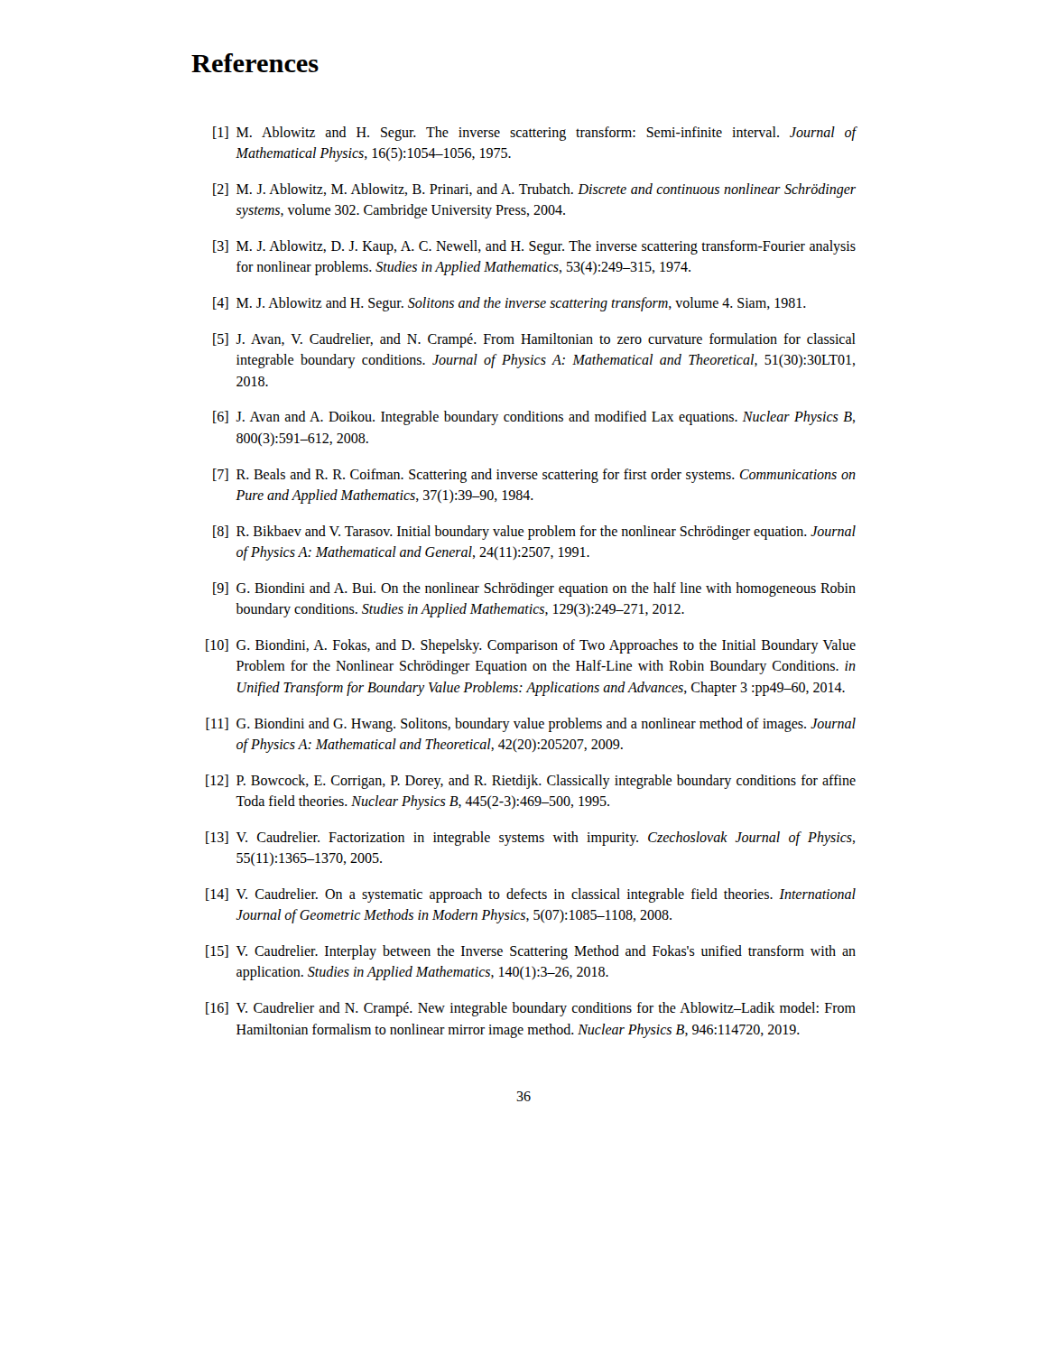References
[1] M. Ablowitz and H. Segur. The inverse scattering transform: Semi-infinite interval. Journal of Mathematical Physics, 16(5):1054–1056, 1975.
[2] M. J. Ablowitz, M. Ablowitz, B. Prinari, and A. Trubatch. Discrete and continuous nonlinear Schrödinger systems, volume 302. Cambridge University Press, 2004.
[3] M. J. Ablowitz, D. J. Kaup, A. C. Newell, and H. Segur. The inverse scattering transform-Fourier analysis for nonlinear problems. Studies in Applied Mathematics, 53(4):249–315, 1974.
[4] M. J. Ablowitz and H. Segur. Solitons and the inverse scattering transform, volume 4. Siam, 1981.
[5] J. Avan, V. Caudrelier, and N. Crampé. From Hamiltonian to zero curvature formulation for classical integrable boundary conditions. Journal of Physics A: Mathematical and Theoretical, 51(30):30LT01, 2018.
[6] J. Avan and A. Doikou. Integrable boundary conditions and modified Lax equations. Nuclear Physics B, 800(3):591–612, 2008.
[7] R. Beals and R. R. Coifman. Scattering and inverse scattering for first order systems. Communications on Pure and Applied Mathematics, 37(1):39–90, 1984.
[8] R. Bikbaev and V. Tarasov. Initial boundary value problem for the nonlinear Schrödinger equation. Journal of Physics A: Mathematical and General, 24(11):2507, 1991.
[9] G. Biondini and A. Bui. On the nonlinear Schrödinger equation on the half line with homogeneous Robin boundary conditions. Studies in Applied Mathematics, 129(3):249–271, 2012.
[10] G. Biondini, A. Fokas, and D. Shepelsky. Comparison of Two Approaches to the Initial Boundary Value Problem for the Nonlinear Schrödinger Equation on the Half-Line with Robin Boundary Conditions. in Unified Transform for Boundary Value Problems: Applications and Advances, Chapter 3 :pp49–60, 2014.
[11] G. Biondini and G. Hwang. Solitons, boundary value problems and a nonlinear method of images. Journal of Physics A: Mathematical and Theoretical, 42(20):205207, 2009.
[12] P. Bowcock, E. Corrigan, P. Dorey, and R. Rietdijk. Classically integrable boundary conditions for affine Toda field theories. Nuclear Physics B, 445(2-3):469–500, 1995.
[13] V. Caudrelier. Factorization in integrable systems with impurity. Czechoslovak Journal of Physics, 55(11):1365–1370, 2005.
[14] V. Caudrelier. On a systematic approach to defects in classical integrable field theories. International Journal of Geometric Methods in Modern Physics, 5(07):1085–1108, 2008.
[15] V. Caudrelier. Interplay between the Inverse Scattering Method and Fokas's unified transform with an application. Studies in Applied Mathematics, 140(1):3–26, 2018.
[16] V. Caudrelier and N. Crampé. New integrable boundary conditions for the Ablowitz–Ladik model: From Hamiltonian formalism to nonlinear mirror image method. Nuclear Physics B, 946:114720, 2019.
36